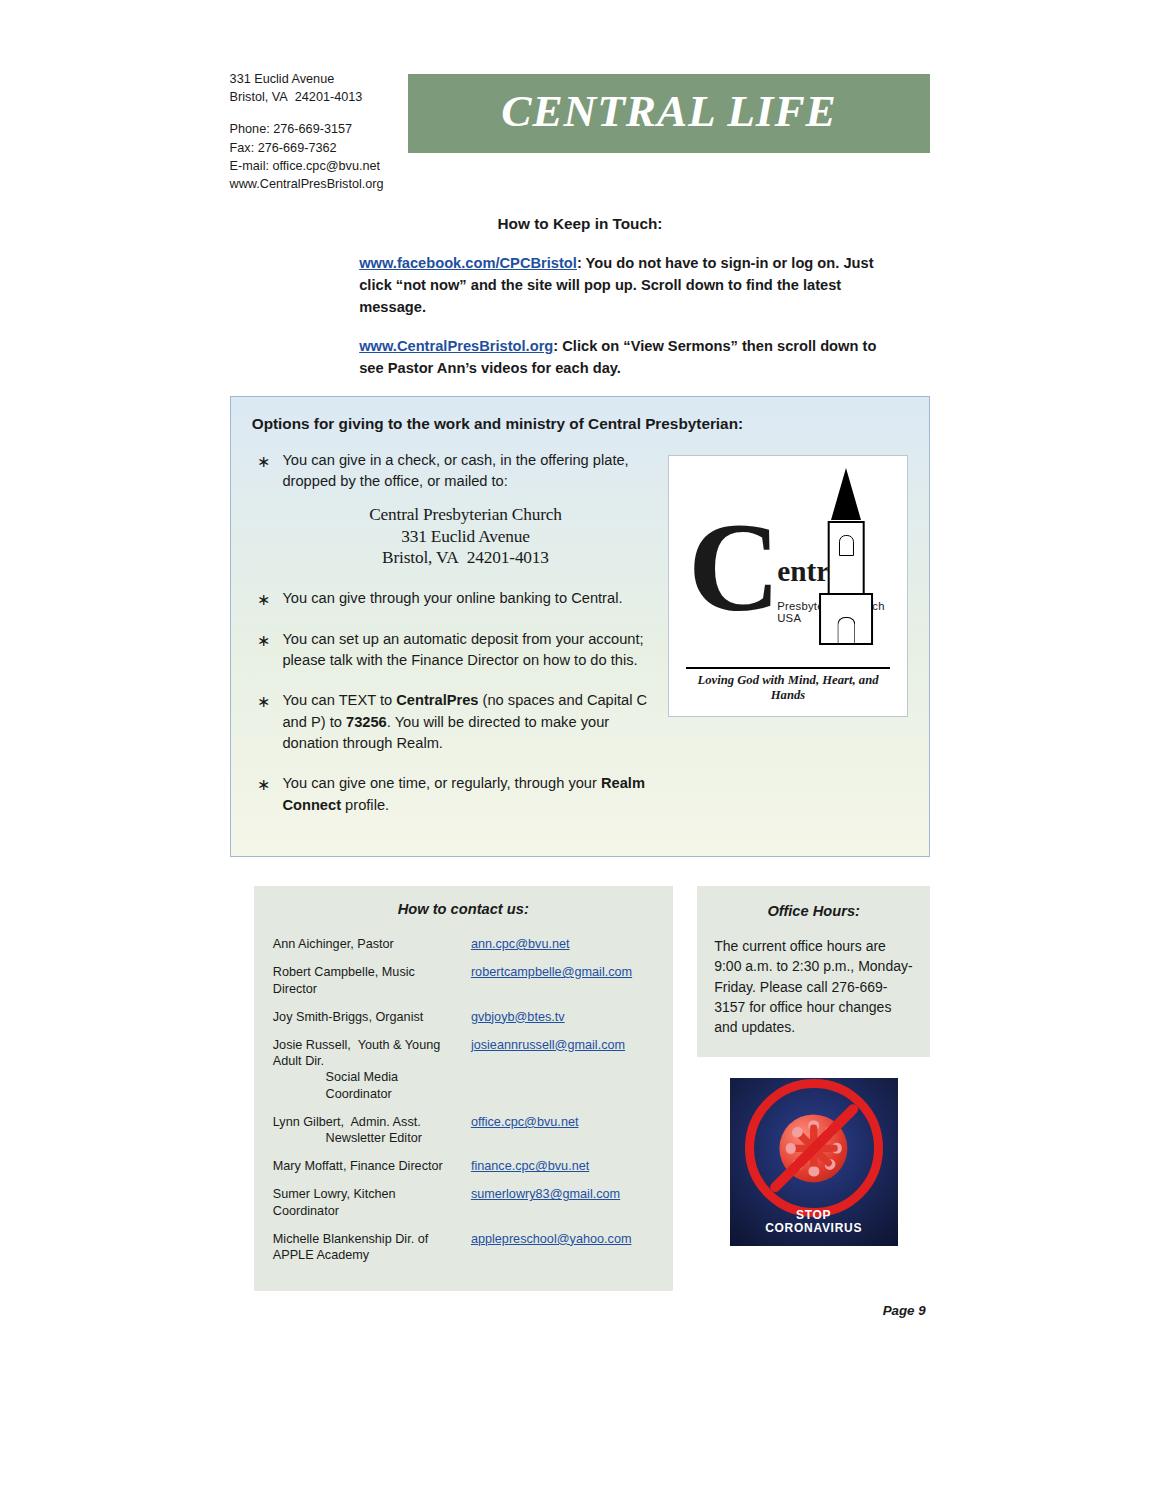331 Euclid Avenue
Bristol, VA 24201-4013
Phone: 276-669-3157
Fax: 276-669-7362
E-mail: office.cpc@bvu.net
www.CentralPresBristol.org
CENTRAL LIFE
How to Keep in Touch:
www.facebook.com/CPCBristol: You do not have to sign-in or log on. Just click “not now” and the site will pop up. Scroll down to find the latest message.
www.CentralPresBristol.org: Click on “View Sermons” then scroll down to see Pastor Ann’s videos for each day.
Options for giving to the work and ministry of Central Presbyterian:
You can give in a check, or cash, in the offering plate, dropped by the office, or mailed to:
Central Presbyterian Church
331 Euclid Avenue
Bristol, VA 24201-4013
You can give through your online banking to Central.
You can set up an automatic deposit from your account; please talk with the Finance Director on how to do this.
You can TEXT to CentralPres (no spaces and Capital C and P) to 73256. You will be directed to make your donation through Realm.
You can give one time, or regularly, through your Realm Connect profile.
C
entral
Presbyterian Church USA
Loving God with Mind, Heart, and Hands
How to contact us:
| Ann Aichinger, Pastor | ann.cpc@bvu.net |
| Robert Campbelle, Music Director | robertcampbelle@gmail.com |
| Joy Smith-Briggs, Organist | gvbjoyb@btes.tv |
| Josie Russell, Youth & Young Adult Dir. Social Media Coordinator | josieannrussell@gmail.com |
| Lynn Gilbert, Admin. Asst. Newsletter Editor | office.cpc@bvu.net |
| Mary Moffatt, Finance Director | finance.cpc@bvu.net |
| Sumer Lowry, Kitchen Coordinator | sumerlowry83@gmail.com |
| Michelle Blankenship Dir. of APPLE Academy | applepreschool@yahoo.com |
Office Hours:
The current office hours are 9:00 a.m. to 2:30 p.m., Monday-Friday. Please call 276-669-3157 for office hour changes and updates.
STOP
CORONAVIRUS
Page 9